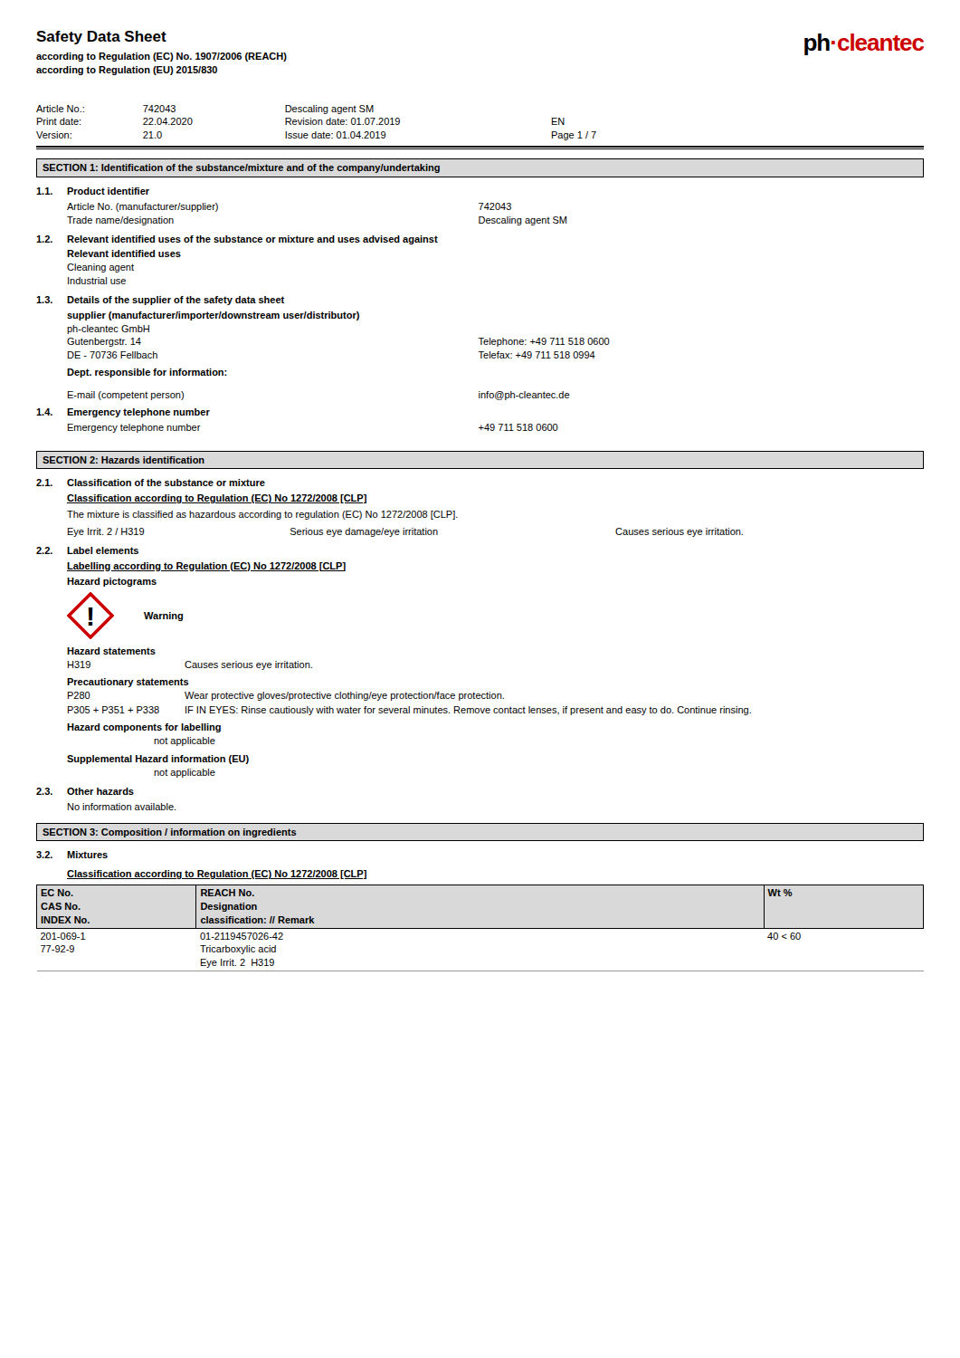Safety Data Sheet
according to Regulation (EC) No. 1907/2006 (REACH)
according to Regulation (EU) 2015/830
ph·cleantec
| Article No.: | 742043 | Descaling agent SM | | |
| Print date: | 22.04.2020 | Revision date: 01.07.2019 | EN | |
| Version: | 21.0 | Issue date: 01.04.2019 | Page 1 / 7 | |
SECTION 1: Identification of the substance/mixture and of the company/undertaking
1.1.
Product identifier
Article No. (manufacturer/supplier)
742043
Trade name/designation
Descaling agent SM
1.2.
Relevant identified uses of the substance or mixture and uses advised against
Relevant identified uses
Cleaning agent
Industrial use
1.3.
Details of the supplier of the safety data sheet
supplier (manufacturer/importer/downstream user/distributor)
ph-cleantec GmbH
Gutenbergstr. 14
Telephone: +49 711 518 0600
DE - 70736 Fellbach
Telefax: +49 711 518 0994
Dept. responsible for information:
E-mail (competent person)
info@ph-cleantec.de
1.4.
Emergency telephone number
Emergency telephone number
+49 711 518 0600
SECTION 2: Hazards identification
2.1.
Classification of the substance or mixture
Classification according to Regulation (EC) No 1272/2008 [CLP]
The mixture is classified as hazardous according to regulation (EC) No 1272/2008 [CLP].
Eye Irrit. 2 / H319
Serious eye damage/eye irritation
Causes serious eye irritation.
2.2.
Label elements
Labelling according to Regulation (EC) No 1272/2008 [CLP]
Hazard pictograms
! Warning
Hazard statements
H319
Causes serious eye irritation.
Precautionary statements
P280
Wear protective gloves/protective clothing/eye protection/face protection.
P305 + P351 + P338
IF IN EYES: Rinse cautiously with water for several minutes. Remove contact lenses, if present and easy to do. Continue rinsing.
Hazard components for labelling
not applicable
Supplemental Hazard information (EU)
not applicable
2.3.
Other hazards
No information available.
SECTION 3: Composition / information on ingredients
3.2.
Mixtures
Classification according to Regulation (EC) No 1272/2008 [CLP]
| EC No. CAS No. INDEX No. | REACH No. Designation classification: // Remark | Wt % |
| --- | --- | --- |
| 201-069-1 77-92-9 | 01-2119457026-42 Tricarboxylic acid Eye Irrit. 2 H319 | 40 < 60 |